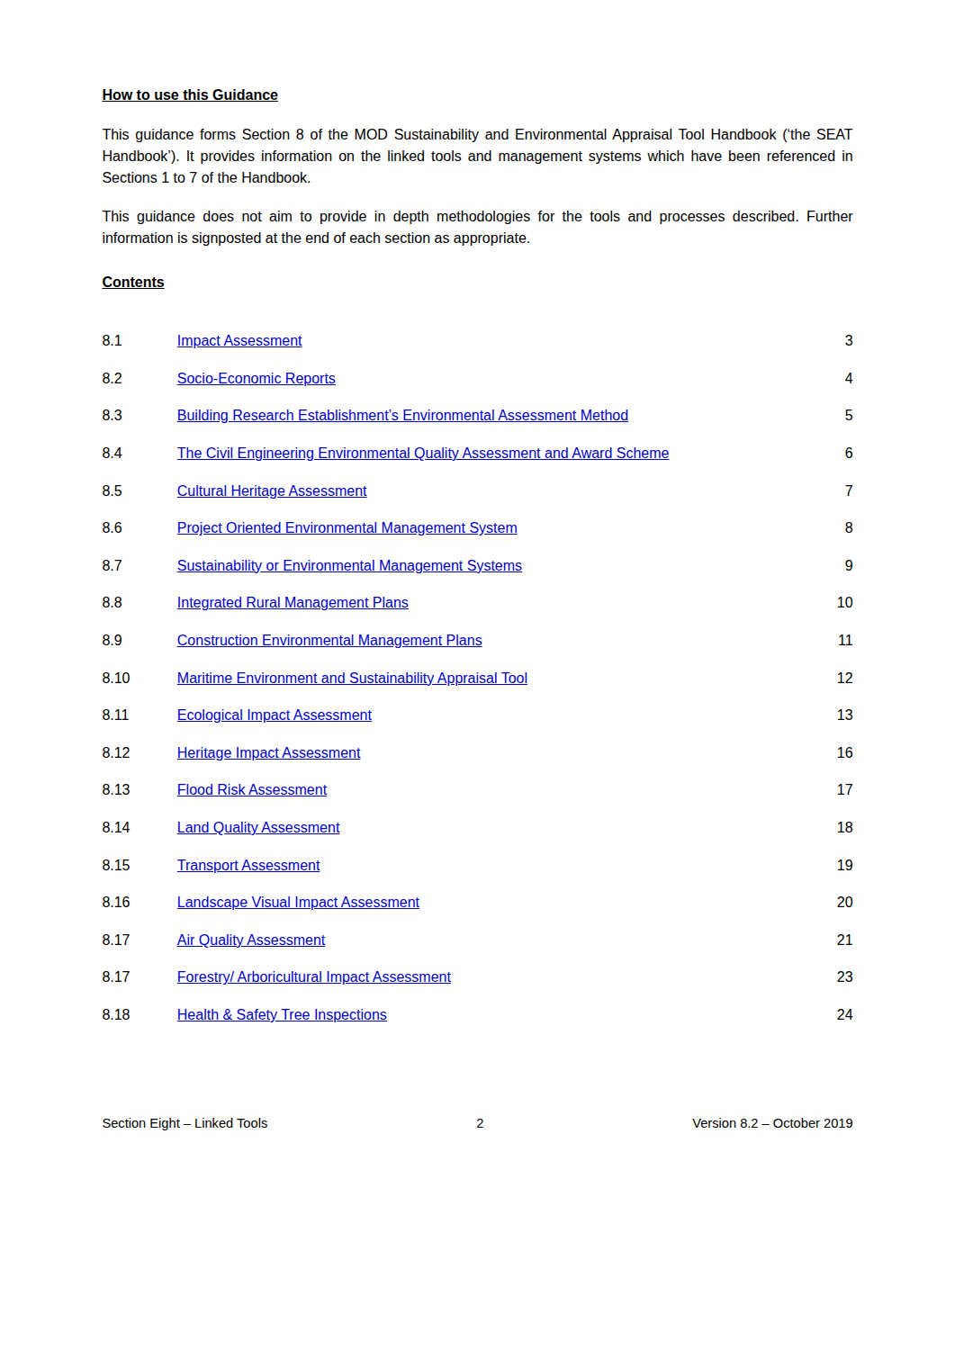How to use this Guidance
This guidance forms Section 8 of the MOD Sustainability and Environmental Appraisal Tool Handbook (‘the SEAT Handbook’). It provides information on the linked tools and management systems which have been referenced in Sections 1 to 7 of the Handbook.
This guidance does not aim to provide in depth methodologies for the tools and processes described. Further information is signposted at the end of each section as appropriate.
Contents
| 8.1 | Impact Assessment | 3 |
| 8.2 | Socio-Economic Reports | 4 |
| 8.3 | Building Research Establishment’s Environmental Assessment Method | 5 |
| 8.4 | The Civil Engineering Environmental Quality Assessment and Award Scheme | 6 |
| 8.5 | Cultural Heritage Assessment | 7 |
| 8.6 | Project Oriented Environmental Management System | 8 |
| 8.7 | Sustainability or Environmental Management Systems | 9 |
| 8.8 | Integrated Rural Management Plans | 10 |
| 8.9 | Construction Environmental Management Plans | 11 |
| 8.10 | Maritime Environment and Sustainability Appraisal Tool | 12 |
| 8.11 | Ecological Impact Assessment | 13 |
| 8.12 | Heritage Impact Assessment | 16 |
| 8.13 | Flood Risk Assessment | 17 |
| 8.14 | Land Quality Assessment | 18 |
| 8.15 | Transport Assessment | 19 |
| 8.16 | Landscape Visual Impact Assessment | 20 |
| 8.17 | Air Quality Assessment | 21 |
| 8.17 | Forestry/ Arboricultural Impact Assessment | 23 |
| 8.18 | Health & Safety Tree Inspections | 24 |
Section Eight – Linked Tools 2 Version 8.2 – October 2019